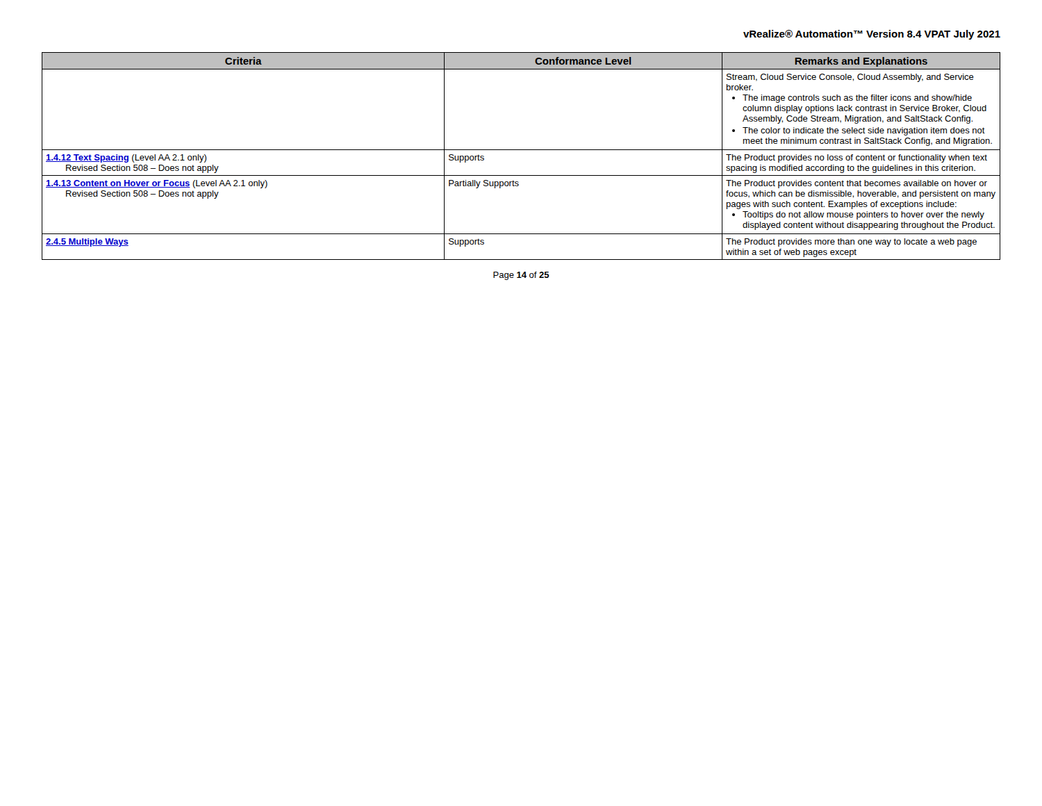vRealize® Automation™ Version 8.4 VPAT July 2021
| Criteria | Conformance Level | Remarks and Explanations |
| --- | --- | --- |
| | | Stream, Cloud Service Console, Cloud Assembly, and Service broker. The image controls such as the filter icons and show/hide column display options lack contrast in Service Broker, Cloud Assembly, Code Stream, Migration, and SaltStack Config. The color to indicate the select side navigation item does not meet the minimum contrast in SaltStack Config, and Migration. |
| 1.4.12 Text Spacing (Level AA 2.1 only) Revised Section 508 – Does not apply | Supports | The Product provides no loss of content or functionality when text spacing is modified according to the guidelines in this criterion. |
| 1.4.13 Content on Hover or Focus (Level AA 2.1 only) Revised Section 508 – Does not apply | Partially Supports | The Product provides content that becomes available on hover or focus, which can be dismissible, hoverable, and persistent on many pages with such content. Examples of exceptions include: Tooltips do not allow mouse pointers to hover over the newly displayed content without disappearing throughout the Product. |
| 2.4.5 Multiple Ways | Supports | The Product provides more than one way to locate a web page within a set of web pages except |
Page 14 of 25